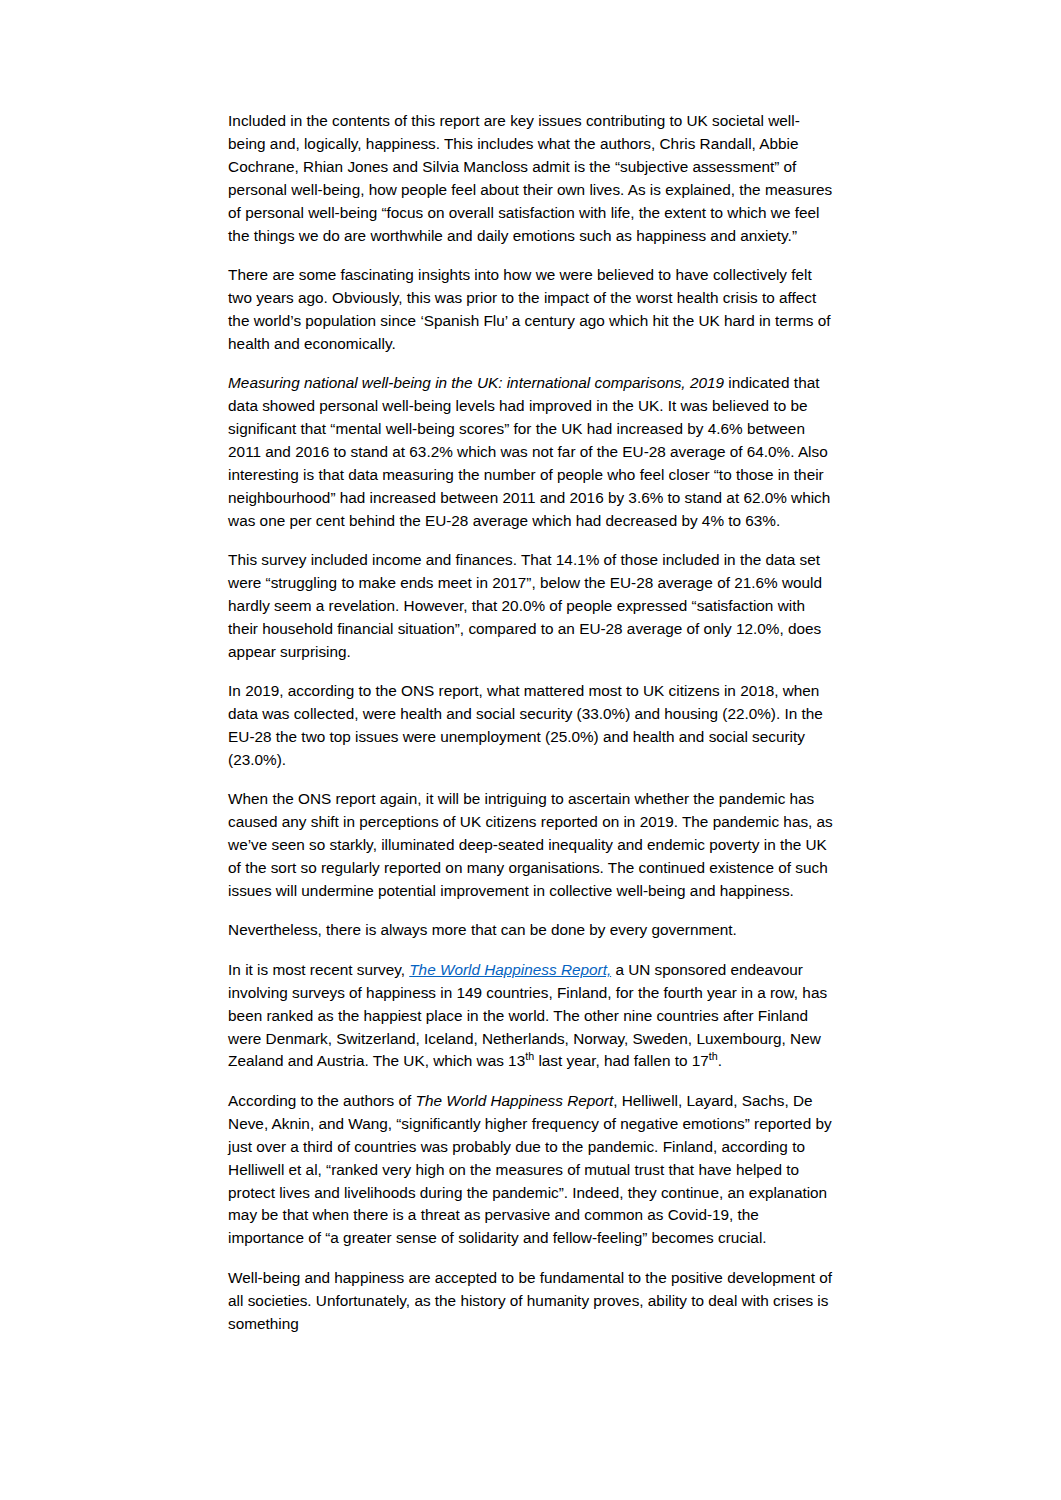Included in the contents of this report are key issues contributing to UK societal well-being and, logically, happiness. This includes what the authors, Chris Randall, Abbie Cochrane, Rhian Jones and Silvia Mancloss admit is the “subjective assessment” of personal well-being, how people feel about their own lives. As is explained, the measures of personal well-being “focus on overall satisfaction with life, the extent to which we feel the things we do are worthwhile and daily emotions such as happiness and anxiety.”
There are some fascinating insights into how we were believed to have collectively felt two years ago. Obviously, this was prior to the impact of the worst health crisis to affect the world’s population since ‘Spanish Flu’ a century ago which hit the UK hard in terms of health and economically.
Measuring national well-being in the UK: international comparisons, 2019 indicated that data showed personal well-being levels had improved in the UK. It was believed to be significant that “mental well-being scores” for the UK had increased by 4.6% between 2011 and 2016 to stand at 63.2% which was not far of the EU-28 average of 64.0%. Also interesting is that data measuring the number of people who feel closer “to those in their neighbourhood” had increased between 2011 and 2016 by 3.6% to stand at 62.0% which was one per cent behind the EU-28 average which had decreased by 4% to 63%.
This survey included income and finances. That 14.1% of those included in the data set were “struggling to make ends meet in 2017”, below the EU-28 average of 21.6% would hardly seem a revelation. However, that 20.0% of people expressed “satisfaction with their household financial situation”, compared to an EU-28 average of only 12.0%, does appear surprising.
In 2019, according to the ONS report, what mattered most to UK citizens in 2018, when data was collected, were health and social security (33.0%) and housing (22.0%). In the EU-28 the two top issues were unemployment (25.0%) and health and social security (23.0%).
When the ONS report again, it will be intriguing to ascertain whether the pandemic has caused any shift in perceptions of UK citizens reported on in 2019. The pandemic has, as we’ve seen so starkly, illuminated deep-seated inequality and endemic poverty in the UK of the sort so regularly reported on many organisations. The continued existence of such issues will undermine potential improvement in collective well-being and happiness.
Nevertheless, there is always more that can be done by every government.
In it is most recent survey, The World Happiness Report, a UN sponsored endeavour involving surveys of happiness in 149 countries, Finland, for the fourth year in a row, has been ranked as the happiest place in the world. The other nine countries after Finland were Denmark, Switzerland, Iceland, Netherlands, Norway, Sweden, Luxembourg, New Zealand and Austria. The UK, which was 13th last year, had fallen to 17th.
According to the authors of The World Happiness Report, Helliwell, Layard, Sachs, De Neve, Aknin, and Wang, “significantly higher frequency of negative emotions” reported by just over a third of countries was probably due to the pandemic. Finland, according to Helliwell et al, “ranked very high on the measures of mutual trust that have helped to protect lives and livelihoods during the pandemic”. Indeed, they continue, an explanation may be that when there is a threat as pervasive and common as Covid-19, the importance of “a greater sense of solidarity and fellow-feeling” becomes crucial.
Well-being and happiness are accepted to be fundamental to the positive development of all societies. Unfortunately, as the history of humanity proves, ability to deal with crises is something